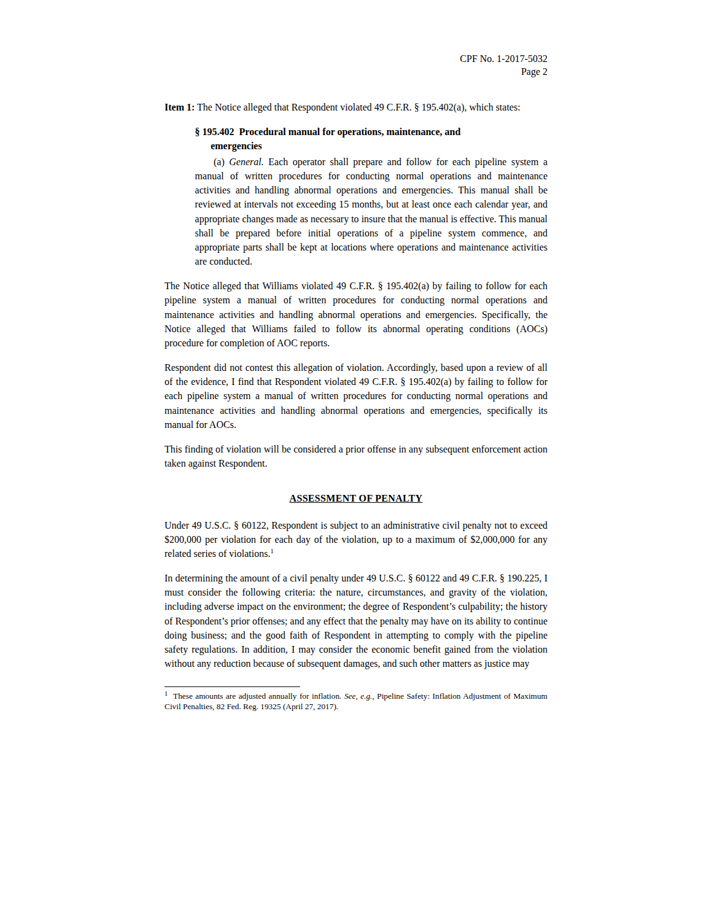CPF No. 1-2017-5032
Page 2
Item 1: The Notice alleged that Respondent violated 49 C.F.R. § 195.402(a), which states:
§ 195.402 Procedural manual for operations, maintenance, and emergencies
(a) General. Each operator shall prepare and follow for each pipeline system a manual of written procedures for conducting normal operations and maintenance activities and handling abnormal operations and emergencies. This manual shall be reviewed at intervals not exceeding 15 months, but at least once each calendar year, and appropriate changes made as necessary to insure that the manual is effective. This manual shall be prepared before initial operations of a pipeline system commence, and appropriate parts shall be kept at locations where operations and maintenance activities are conducted.
The Notice alleged that Williams violated 49 C.F.R. § 195.402(a) by failing to follow for each pipeline system a manual of written procedures for conducting normal operations and maintenance activities and handling abnormal operations and emergencies. Specifically, the Notice alleged that Williams failed to follow its abnormal operating conditions (AOCs) procedure for completion of AOC reports.
Respondent did not contest this allegation of violation. Accordingly, based upon a review of all of the evidence, I find that Respondent violated 49 C.F.R. § 195.402(a) by failing to follow for each pipeline system a manual of written procedures for conducting normal operations and maintenance activities and handling abnormal operations and emergencies, specifically its manual for AOCs.
This finding of violation will be considered a prior offense in any subsequent enforcement action taken against Respondent.
ASSESSMENT OF PENALTY
Under 49 U.S.C. § 60122, Respondent is subject to an administrative civil penalty not to exceed $200,000 per violation for each day of the violation, up to a maximum of $2,000,000 for any related series of violations.1
In determining the amount of a civil penalty under 49 U.S.C. § 60122 and 49 C.F.R. § 190.225, I must consider the following criteria: the nature, circumstances, and gravity of the violation, including adverse impact on the environment; the degree of Respondent’s culpability; the history of Respondent’s prior offenses; and any effect that the penalty may have on its ability to continue doing business; and the good faith of Respondent in attempting to comply with the pipeline safety regulations. In addition, I may consider the economic benefit gained from the violation without any reduction because of subsequent damages, and such other matters as justice may
1 These amounts are adjusted annually for inflation. See, e.g., Pipeline Safety: Inflation Adjustment of Maximum Civil Penalties, 82 Fed. Reg. 19325 (April 27, 2017).